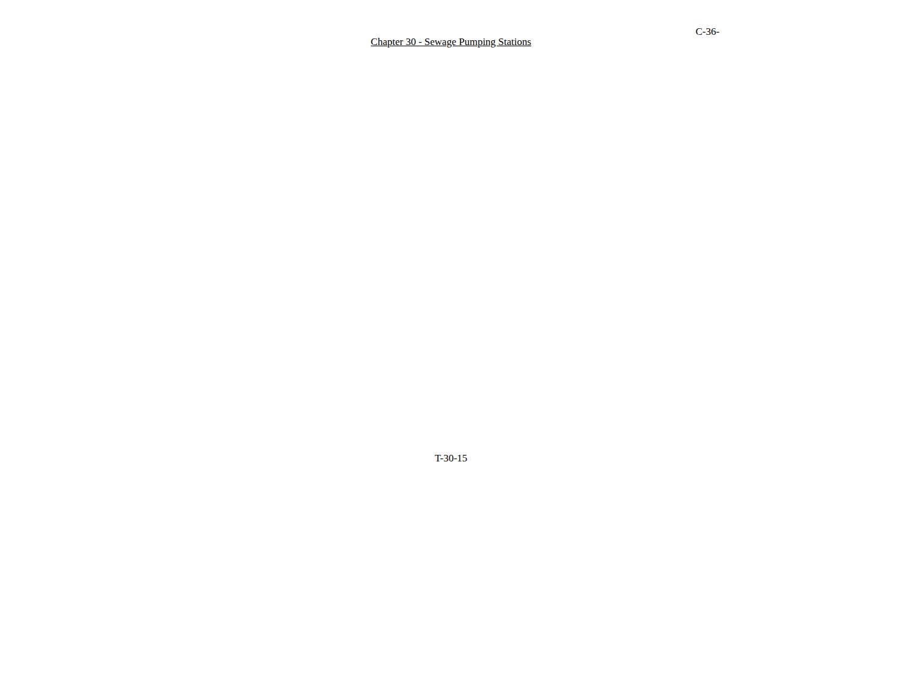C-36-
Chapter 30 - Sewage Pumping Stations
T-30-15